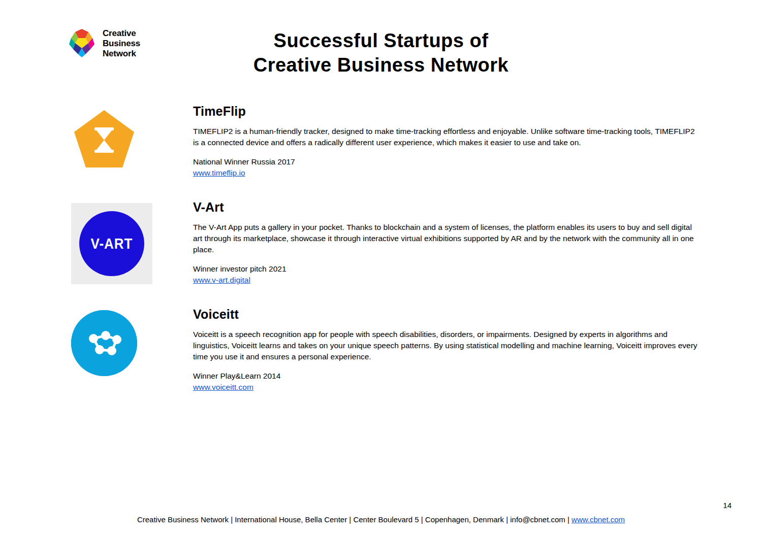Creative
Business
Network
Successful Startups of
Creative Business Network
TimeFlip
TIMEFLIP2 is a human-friendly tracker, designed to make time-tracking effortless and enjoyable. Unlike software time-tracking tools, TIMEFLIP2 is a connected device and offers a radically different user experience, which makes it easier to use and take on.
National Winner Russia 2017
www.timeflip.io
V-ART
V-Art
The V-Art App puts a gallery in your pocket. Thanks to blockchain and a system of licenses, the platform enables its users to buy and sell digital art through its marketplace, showcase it through interactive virtual exhibitions supported by AR and by the network with the community all in one place.
Winner investor pitch 2021
www.v-art.digital
Voiceitt
Voiceitt is a speech recognition app for people with speech disabilities, disorders, or impairments. Designed by experts in algorithms and linguistics, Voiceitt learns and takes on your unique speech patterns. By using statistical modelling and machine learning, Voiceitt improves every time you use it and ensures a personal experience.
Winner Play&Learn 2014
www.voiceitt.com
14
Creative Business Network | International House, Bella Center | Center Boulevard 5 | Copenhagen, Denmark | info@cbnet.com | www.cbnet.com